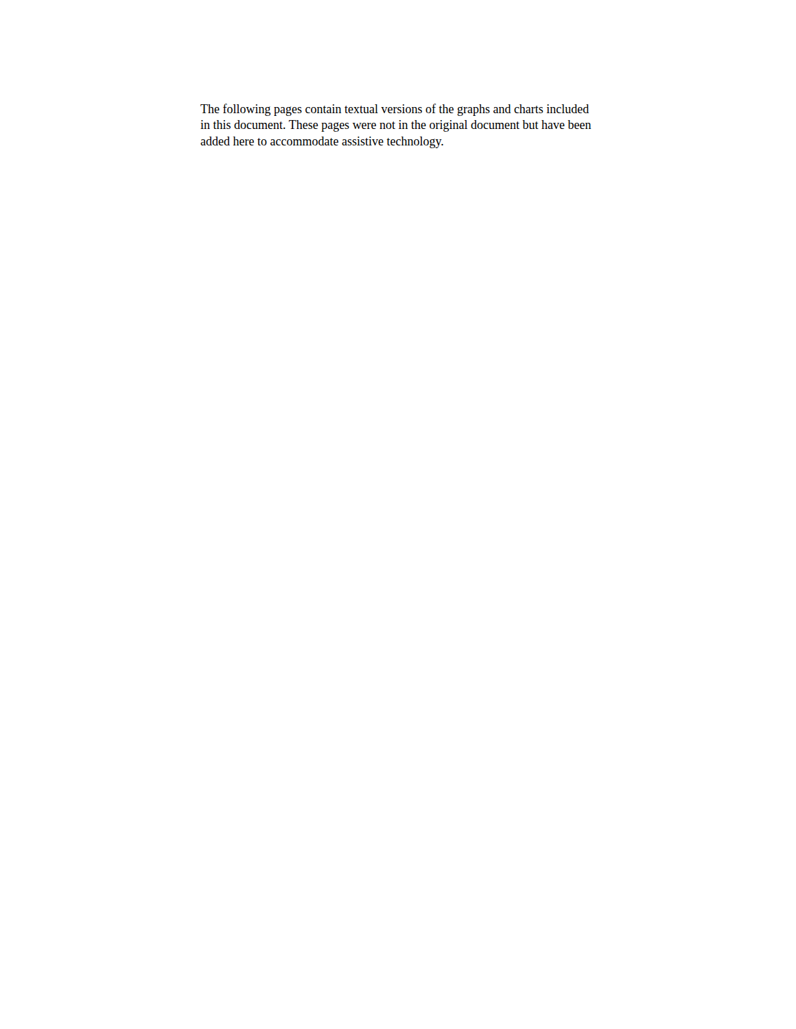The following pages contain textual versions of the graphs and charts included in this document. These pages were not in the original document but have been added here to accommodate assistive technology.